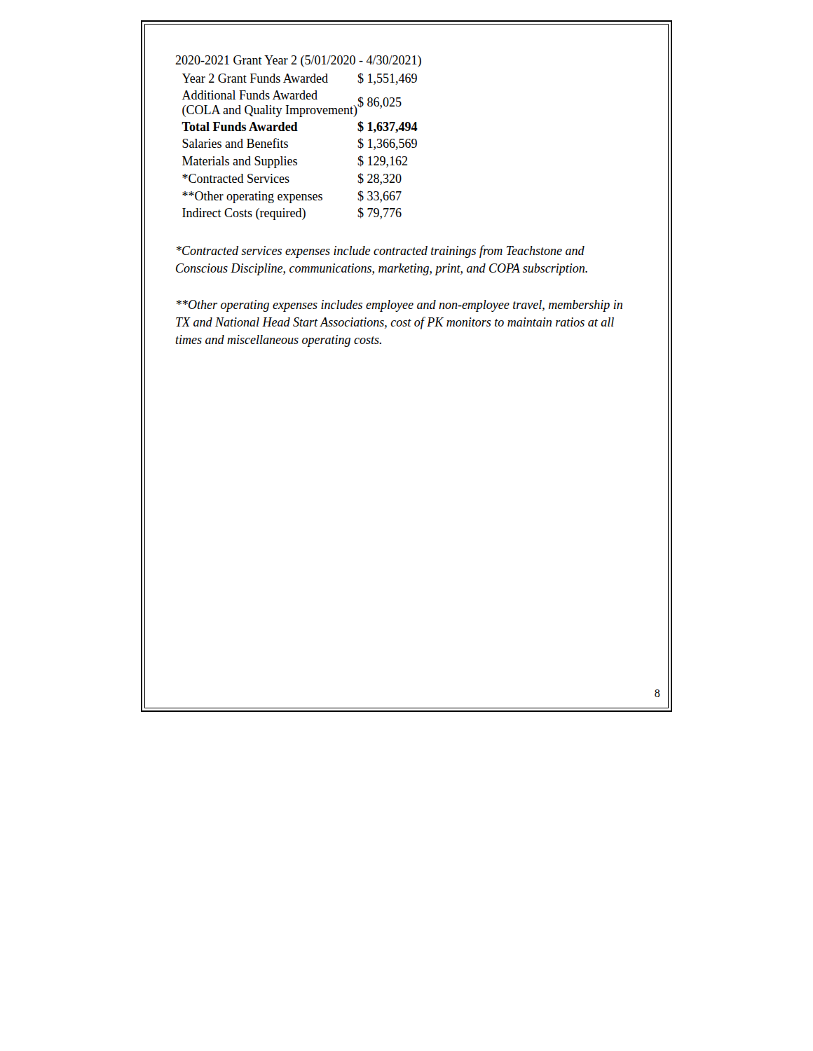2020-2021 Grant Year 2 (5/01/2020 - 4/30/2021)
| Year 2 Grant Funds Awarded | $ 1,551,469 |
| Additional Funds Awarded (COLA and Quality Improvement) | $ 86,025 |
| Total Funds Awarded | $ 1,637,494 |
| Salaries and Benefits | $ 1,366,569 |
| Materials and Supplies | $ 129,162 |
| *Contracted Services | $ 28,320 |
| **Other operating expenses | $ 33,667 |
| Indirect Costs (required) | $ 79,776 |
*Contracted services expenses include contracted trainings from Teachstone and Conscious Discipline, communications, marketing, print, and COPA subscription.
**Other operating expenses includes employee and non-employee travel, membership in TX and National Head Start Associations, cost of PK monitors to maintain ratios at all times and miscellaneous operating costs.
8